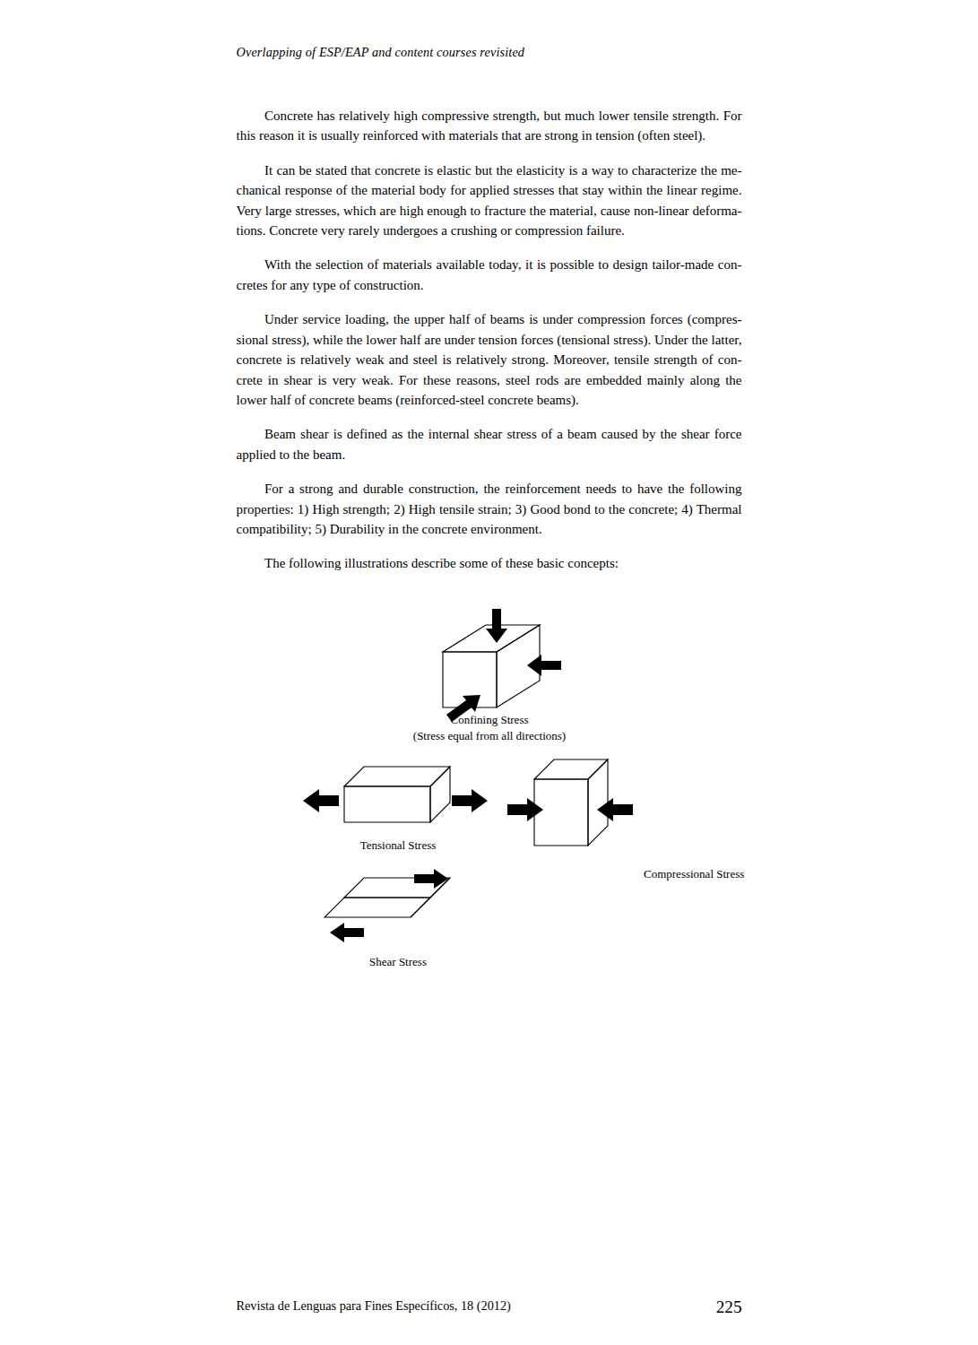Overlapping of ESP/EAP and content courses revisited
Concrete has relatively high compressive strength, but much lower tensile strength. For this reason it is usually reinforced with materials that are strong in tension (often steel).
It can be stated that concrete is elastic but the elasticity is a way to characterize the mechanical response of the material body for applied stresses that stay within the linear regime. Very large stresses, which are high enough to fracture the material, cause non-linear deformations. Concrete very rarely undergoes a crushing or compression failure.
With the selection of materials available today, it is possible to design tailor-made concretes for any type of construction.
Under service loading, the upper half of beams is under compression forces (compressional stress), while the lower half are under tension forces (tensional stress). Under the latter, concrete is relatively weak and steel is relatively strong. Moreover, tensile strength of concrete in shear is very weak. For these reasons, steel rods are embedded mainly along the lower half of concrete beams (reinforced-steel concrete beams).
Beam shear is defined as the internal shear stress of a beam caused by the shear force applied to the beam.
For a strong and durable construction, the reinforcement needs to have the following properties: 1) High strength; 2) High tensile strain; 3) Good bond to the concrete; 4) Thermal compatibility; 5) Durability in the concrete environment.
The following illustrations describe some of these basic concepts:
Confining Stress (Stress equal from all directions) Tensional Stress Compressional Stress Shear Stress
Revista de Lenguas para Fines Específicos, 18 (2012) 225